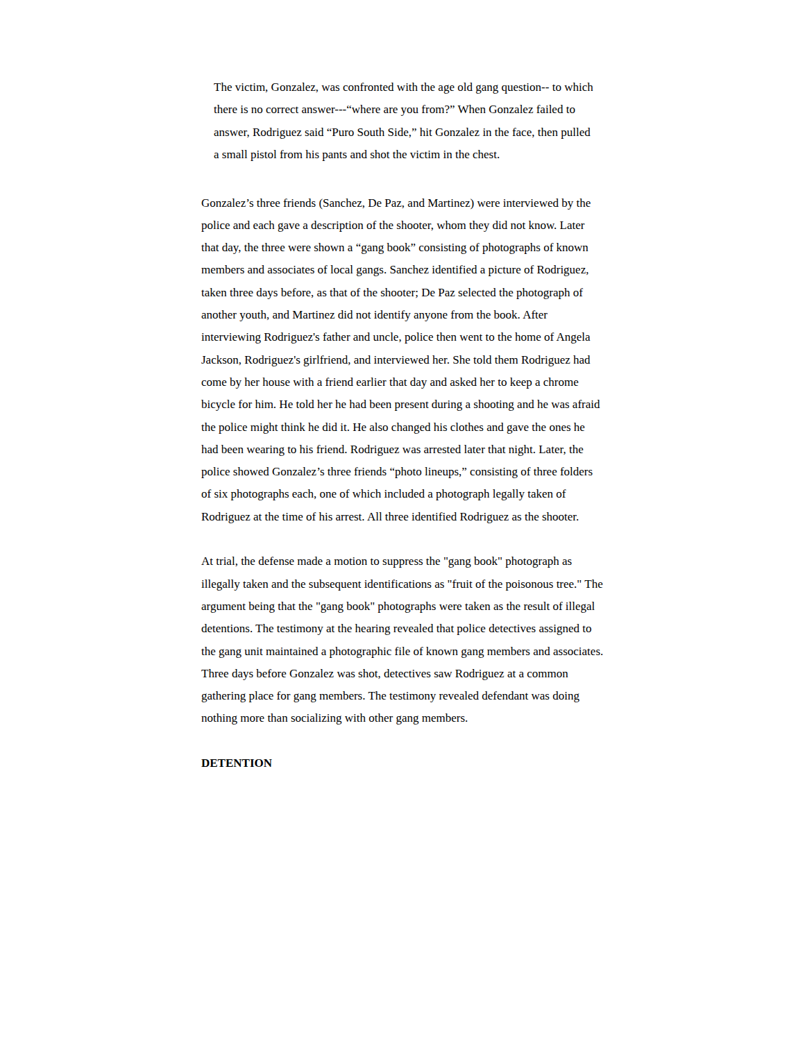The victim, Gonzalez, was confronted with the age old gang question-- to which there is no correct answer---“where are you from?” When Gonzalez failed to answer, Rodriguez said “Puro South Side,” hit Gonzalez in the face, then pulled a small pistol from his pants and shot the victim in the chest.
Gonzalez’s three friends (Sanchez, De Paz, and Martinez) were interviewed by the police and each gave a description of the shooter, whom they did not know. Later that day, the three were shown a “gang book” consisting of photographs of known members and associates of local gangs. Sanchez identified a picture of Rodriguez, taken three days before, as that of the shooter; De Paz selected the photograph of another youth, and Martinez did not identify anyone from the book. After interviewing Rodriguez's father and uncle, police then went to the home of Angela Jackson, Rodriguez's girlfriend, and interviewed her. She told them Rodriguez had come by her house with a friend earlier that day and asked her to keep a chrome bicycle for him. He told her he had been present during a shooting and he was afraid the police might think he did it. He also changed his clothes and gave the ones he had been wearing to his friend. Rodriguez was arrested later that night. Later, the police showed Gonzalez’s three friends “photo lineups,” consisting of three folders of six photographs each, one of which included a photograph legally taken of Rodriguez at the time of his arrest. All three identified Rodriguez as the shooter.
At trial, the defense made a motion to suppress the "gang book" photograph as illegally taken and the subsequent identifications as "fruit of the poisonous tree." The argument being that the "gang book" photographs were taken as the result of illegal detentions. The testimony at the hearing revealed that police detectives assigned to the gang unit maintained a photographic file of known gang members and associates. Three days before Gonzalez was shot, detectives saw Rodriguez at a common gathering place for gang members. The testimony revealed defendant was doing nothing more than socializing with other gang members.
DETENTION